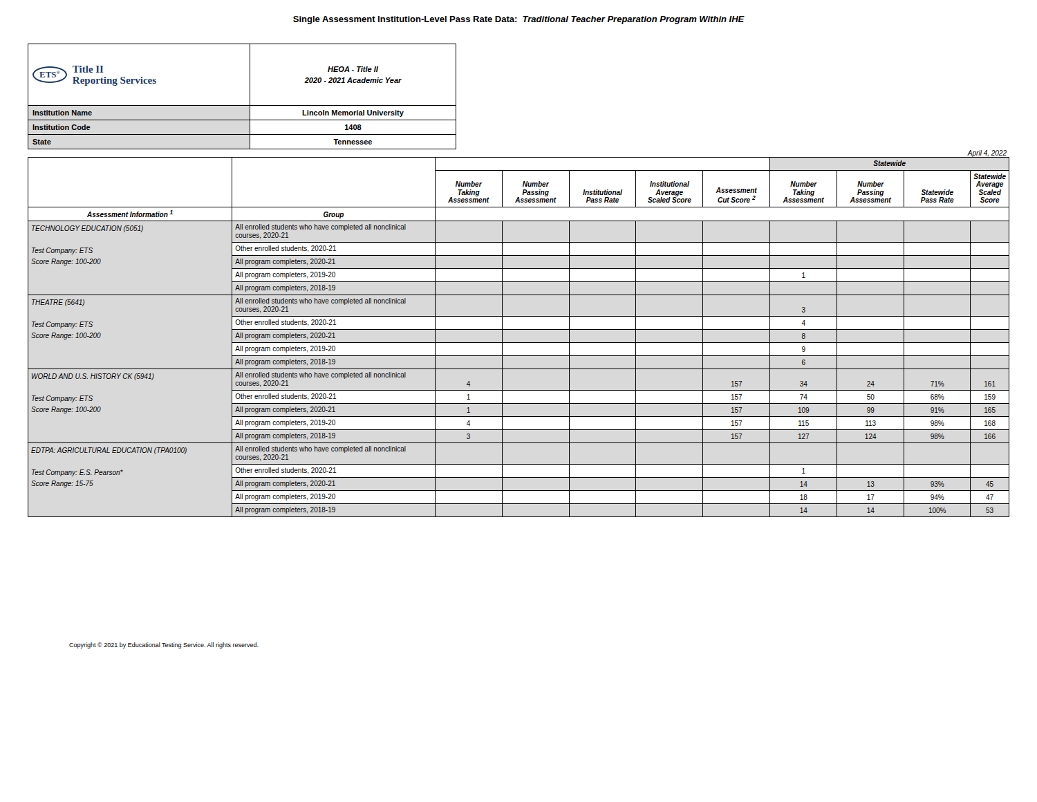Single Assessment Institution-Level Pass Rate Data: Traditional Teacher Preparation Program Within IHE
| ETS ® Title II Reporting Services | HEOA - Title II 2020 - 2021 Academic Year |
| Institution Name | Lincoln Memorial University |
| Institution Code | 1408 |
| State | Tennessee |
April 4, 2022
| | | | Statewide |
| --- | --- | --- | --- |
| Number Taking Assessment | Number Passing Assessment | Institutional Pass Rate | Institutional Average Scaled Score | Assessment Cut Score 2 | Number Taking Assessment | Number Passing Assessment | Statewide Pass Rate | Statewide Average Scaled Score |
| Assessment Information 1 | Group | |
| TECHNOLOGY EDUCATION (5051) Test Company: ETS Score Range: 100-200 | All enrolled students who have completed all nonclinical courses, 2020-21 | | | | | | | | | |
| Other enrolled students, 2020-21 | | | | | | | | | |
| All program completers, 2020-21 | | | | | | | | | |
| All program completers, 2019-20 | | | | | | 1 | | | |
| All program completers, 2018-19 | | | | | | | | | |
| THEATRE (5641) Test Company: ETS Score Range: 100-200 | All enrolled students who have completed all nonclinical courses, 2020-21 | | | | | | 3 | | | |
| Other enrolled students, 2020-21 | | | | | | 4 | | | |
| All program completers, 2020-21 | | | | | | 8 | | | |
| All program completers, 2019-20 | | | | | | 9 | | | |
| All program completers, 2018-19 | | | | | | 6 | | | |
| WORLD AND U.S. HISTORY CK (5941) Test Company: ETS Score Range: 100-200 | All enrolled students who have completed all nonclinical courses, 2020-21 | 4 | | | | 157 | 34 | 24 | 71% | 161 |
| Other enrolled students, 2020-21 | 1 | | | | 157 | 74 | 50 | 68% | 159 |
| All program completers, 2020-21 | 1 | | | | 157 | 109 | 99 | 91% | 165 |
| All program completers, 2019-20 | 4 | | | | 157 | 115 | 113 | 98% | 168 |
| All program completers, 2018-19 | 3 | | | | 157 | 127 | 124 | 98% | 166 |
| EDTPA: AGRICULTURAL EDUCATION (TPA0100) Test Company: E.S. Pearson* Score Range: 15-75 | All enrolled students who have completed all nonclinical courses, 2020-21 | | | | | | | | | |
| Other enrolled students, 2020-21 | | | | | | 1 | | | |
| All program completers, 2020-21 | | | | | | 14 | 13 | 93% | 45 |
| All program completers, 2019-20 | | | | | | 18 | 17 | 94% | 47 |
| All program completers, 2018-19 | | | | | | 14 | 14 | 100% | 53 |
Copyright © 2021 by Educational Testing Service. All rights reserved.